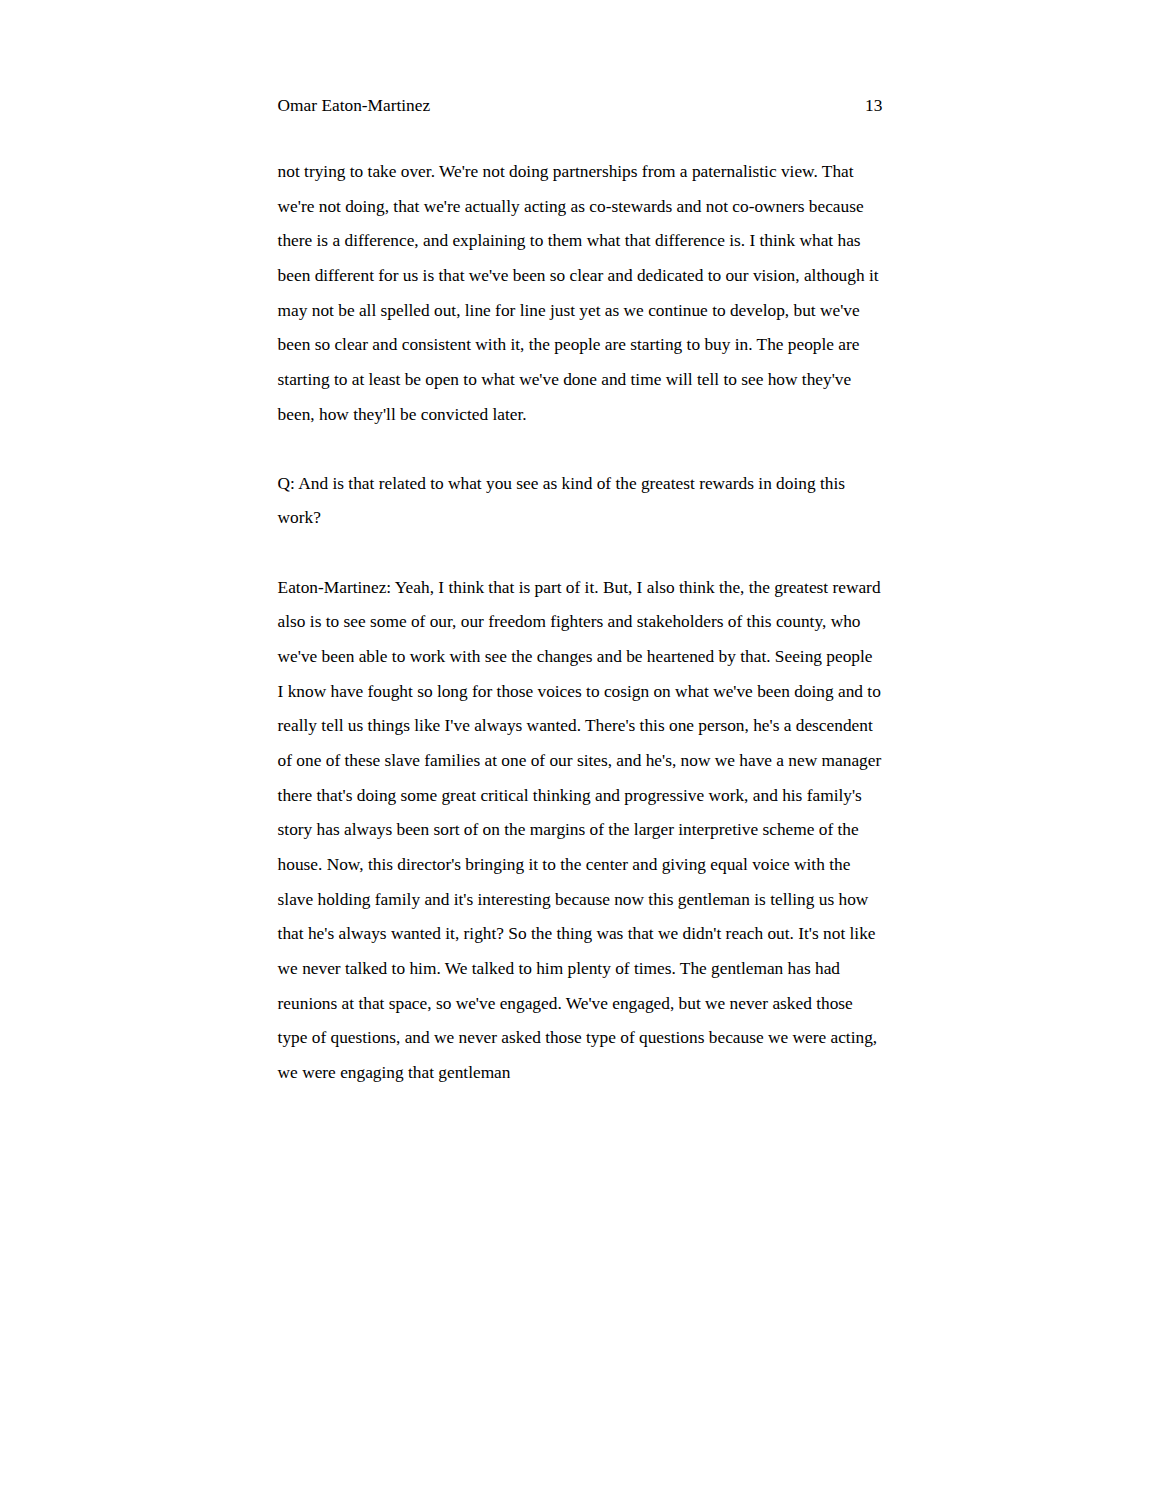Omar Eaton-Martinez 13
not trying to take over. We're not doing partnerships from a paternalistic view. That we're not doing, that we're actually acting as co-stewards and not co-owners because there is a difference, and explaining to them what that difference is. I think what has been different for us is that we've been so clear and dedicated to our vision, although it may not be all spelled out, line for line just yet as we continue to develop, but we've been so clear and consistent with it, the people are starting to buy in. The people are starting to at least be open to what we've done and time will tell to see how they've been, how they'll be convicted later.
Q: And is that related to what you see as kind of the greatest rewards in doing this work?
Eaton-Martinez: Yeah, I think that is part of it. But, I also think the, the greatest reward also is to see some of our, our freedom fighters and stakeholders of this county, who we've been able to work with see the changes and be heartened by that. Seeing people I know have fought so long for those voices to cosign on what we've been doing and to really tell us things like I've always wanted. There's this one person, he's a descendent of one of these slave families at one of our sites, and he's, now we have a new manager there that's doing some great critical thinking and progressive work, and his family's story has always been sort of on the margins of the larger interpretive scheme of the house. Now, this director's bringing it to the center and giving equal voice with the slave holding family and it's interesting because now this gentleman is telling us how that he's always wanted it, right? So the thing was that we didn't reach out. It's not like we never talked to him. We talked to him plenty of times. The gentleman has had reunions at that space, so we've engaged. We've engaged, but we never asked those type of questions, and we never asked those type of questions because we were acting, we were engaging that gentleman